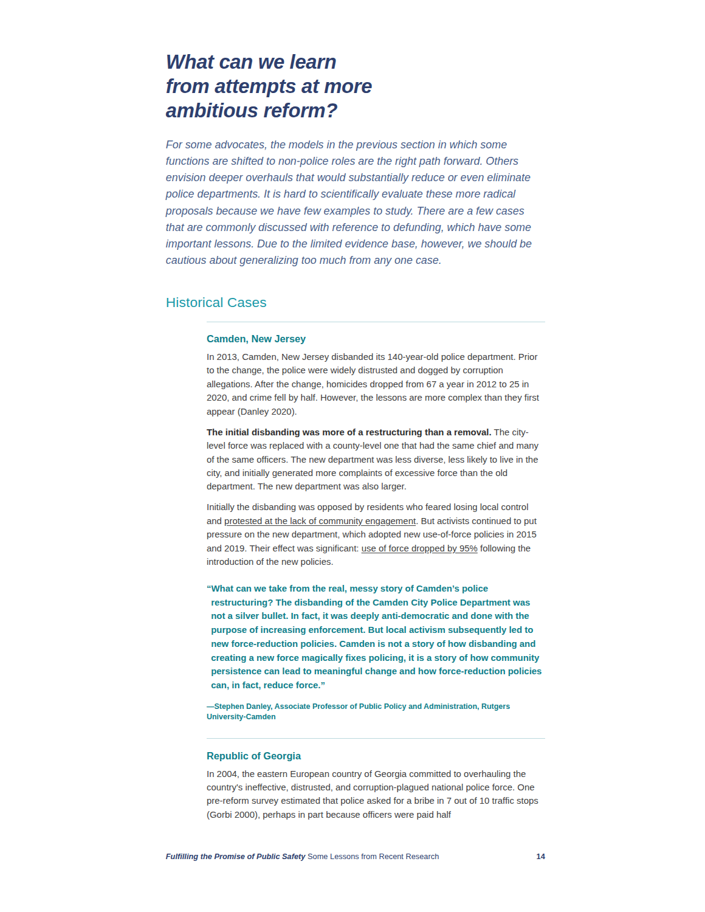What can we learn
from attempts at more
ambitious reform?
For some advocates, the models in the previous section in which some functions are shifted to non-police roles are the right path forward. Others envision deeper overhauls that would substantially reduce or even eliminate police departments. It is hard to scientifically evaluate these more radical proposals because we have few examples to study. There are a few cases that are commonly discussed with reference to defunding, which have some important lessons. Due to the limited evidence base, however, we should be cautious about generalizing too much from any one case.
Historical Cases
Camden, New Jersey
In 2013, Camden, New Jersey disbanded its 140-year-old police department. Prior to the change, the police were widely distrusted and dogged by corruption allegations. After the change, homicides dropped from 67 a year in 2012 to 25 in 2020, and crime fell by half. However, the lessons are more complex than they first appear (Danley 2020).
The initial disbanding was more of a restructuring than a removal. The city-level force was replaced with a county-level one that had the same chief and many of the same officers. The new department was less diverse, less likely to live in the city, and initially generated more complaints of excessive force than the old department. The new department was also larger.
Initially the disbanding was opposed by residents who feared losing local control and protested at the lack of community engagement. But activists continued to put pressure on the new department, which adopted new use-of-force policies in 2015 and 2019. Their effect was significant: use of force dropped by 95% following the introduction of the new policies.
“What can we take from the real, messy story of Camden’s police restructuring? The disbanding of the Camden City Police Department was not a silver bullet. In fact, it was deeply anti-democratic and done with the purpose of increasing enforcement. But local activism subsequently led to new force-reduction policies. Camden is not a story of how disbanding and creating a new force magically fixes policing, it is a story of how community persistence can lead to meaningful change and how force-reduction policies can, in fact, reduce force.”
—Stephen Danley, Associate Professor of Public Policy and Administration, Rutgers University-Camden
Republic of Georgia
In 2004, the eastern European country of Georgia committed to overhauling the country's ineffective, distrusted, and corruption-plagued national police force. One pre-reform survey estimated that police asked for a bribe in 7 out of 10 traffic stops (Gorbi 2000), perhaps in part because officers were paid half
Fulfilling the Promise of Public Safety Some Lessons from Recent Research
14